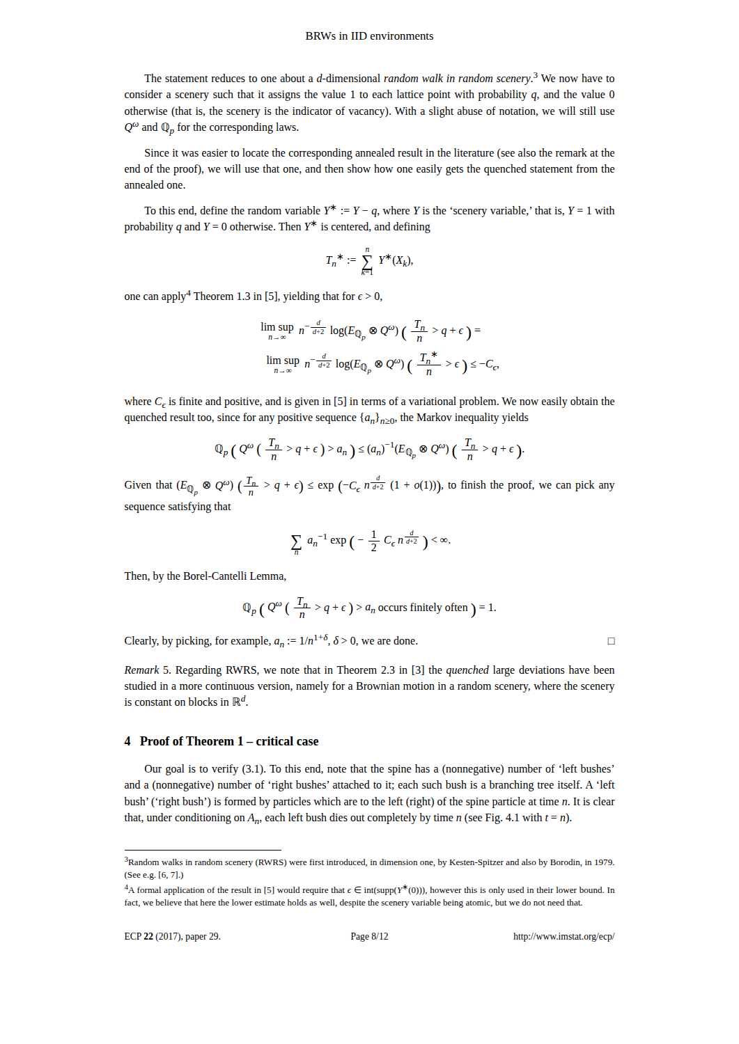BRWs in IID environments
The statement reduces to one about a d-dimensional random walk in random scenery.3 We now have to consider a scenery such that it assigns the value 1 to each lattice point with probability q, and the value 0 otherwise (that is, the scenery is the indicator of vacancy). With a slight abuse of notation, we will still use Qω and ℚp for the corresponding laws.
Since it was easier to locate the corresponding annealed result in the literature (see also the remark at the end of the proof), we will use that one, and then show how one easily gets the quenched statement from the annealed one.
To this end, define the random variable Y∗ := Y − q, where Y is the ‘scenery variable,’ that is, Y = 1 with probability q and Y = 0 otherwise. Then Y∗ is centered, and defining
Tn∗ := n∑k=1 Y∗(Xk),
one can apply4 Theorem 1.3 in [5], yielding that for ϵ > 0,
lim sup n→∞ n−dd+2 log(Eℚp ⊗ Qω) ( Tn n > q + ϵ ) = lim sup n→∞ n−dd+2 log(Eℚp ⊗ Qω) ( Tn∗n > ϵ ) ≤ −Cϵ,
where Cϵ is finite and positive, and is given in [5] in terms of a variational problem. We now easily obtain the quenched result too, since for any positive sequence {an}n≥0, the Markov inequality yields
ℚp ( Qω ( Tn n > q + ϵ ) > an ) ≤ (an)−1(Eℚp ⊗ Qω) ( Tn n > q + ϵ ).
Given that (Eℚp ⊗ Qω) (Tn n > q + ϵ) ≤ exp (−Cϵ ndd+2 (1 + o(1))), to finish the proof, we can pick any sequence satisfying that
∑n an−1 exp ( − 12 Cϵ ndd+2 ) < ∞.
Then, by the Borel-Cantelli Lemma,
ℚp ( Qω ( Tn n > q + ϵ ) > an occurs finitely often ) = 1.
Clearly, by picking, for example, an := 1/n1+δ, δ > 0, we are done. □
Remark 5. Regarding RWRS, we note that in Theorem 2.3 in [3] the quenched large deviations have been studied in a more continuous version, namely for a Brownian motion in a random scenery, where the scenery is constant on blocks in ℝd.
4 Proof of Theorem 1 – critical case
Our goal is to verify (3.1). To this end, note that the spine has a (nonnegative) number of ‘left bushes’ and a (nonnegative) number of ‘right bushes’ attached to it; each such bush is a branching tree itself. A ‘left bush’ (‘right bush’) is formed by particles which are to the left (right) of the spine particle at time n. It is clear that, under conditioning on An, each left bush dies out completely by time n (see Fig. 4.1 with t = n).
3Random walks in random scenery (RWRS) were first introduced, in dimension one, by Kesten-Spitzer and also by Borodin, in 1979. (See e.g. [6, 7].)
4A formal application of the result in [5] would require that ϵ ∈ int(supp(Y∗(0))), however this is only used in their lower bound. In fact, we believe that here the lower estimate holds as well, despite the scenery variable being atomic, but we do not need that.
ECP 22 (2017), paper 29. Page 8/12 http://www.imstat.org/ecp/